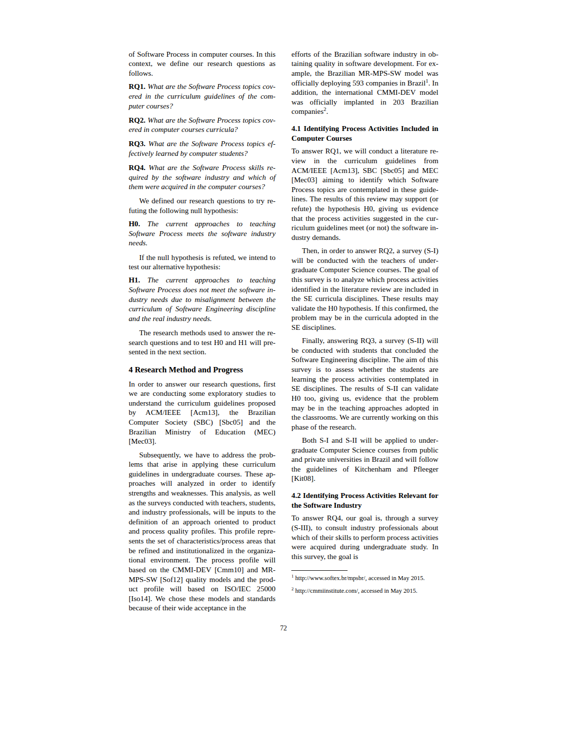of Software Process in computer courses. In this context, we define our research questions as follows.
RQ1. What are the Software Process topics covered in the curriculum guidelines of the computer courses?
RQ2. What are the Software Process topics covered in computer courses curricula?
RQ3. What are the Software Process topics effectively learned by computer students?
RQ4. What are the Software Process skills required by the software industry and which of them were acquired in the computer courses?
We defined our research questions to try refuting the following null hypothesis:
H0. The current approaches to teaching Software Process meets the software industry needs.
If the null hypothesis is refuted, we intend to test our alternative hypothesis:
H1. The current approaches to teaching Software Process does not meet the software industry needs due to misalignment between the curriculum of Software Engineering discipline and the real industry needs.
The research methods used to answer the research questions and to test H0 and H1 will presented in the next section.
4 Research Method and Progress
In order to answer our research questions, first we are conducting some exploratory studies to understand the curriculum guidelines proposed by ACM/IEEE [Acm13], the Brazilian Computer Society (SBC) [Sbc05] and the Brazilian Ministry of Education (MEC) [Mec03].
Subsequently, we have to address the problems that arise in applying these curriculum guidelines in undergraduate courses. These approaches will analyzed in order to identify strengths and weaknesses. This analysis, as well as the surveys conducted with teachers, students, and industry professionals, will be inputs to the definition of an approach oriented to product and process quality profiles. This profile represents the set of characteristics/process areas that be refined and institutionalized in the organizational environment. The process profile will based on the CMMI-DEV [Cmm10] and MR-MPS-SW [Sof12] quality models and the product profile will based on ISO/IEC 25000 [Iso14]. We chose these models and standards because of their wide acceptance in the
efforts of the Brazilian software industry in obtaining quality in software development. For example, the Brazilian MR-MPS-SW model was officially deploying 593 companies in Brazil1. In addition, the international CMMI-DEV model was officially implanted in 203 Brazilian companies2.
4.1 Identifying Process Activities Included in Computer Courses
To answer RQ1, we will conduct a literature review in the curriculum guidelines from ACM/IEEE [Acm13], SBC [Sbc05] and MEC [Mec03] aiming to identify which Software Process topics are contemplated in these guidelines. The results of this review may support (or refute) the hypothesis H0, giving us evidence that the process activities suggested in the curriculum guidelines meet (or not) the software industry demands.
Then, in order to answer RQ2, a survey (S-I) will be conducted with the teachers of undergraduate Computer Science courses. The goal of this survey is to analyze which process activities identified in the literature review are included in the SE curricula disciplines. These results may validate the H0 hypothesis. If this confirmed, the problem may be in the curricula adopted in the SE disciplines.
Finally, answering RQ3, a survey (S-II) will be conducted with students that concluded the Software Engineering discipline. The aim of this survey is to assess whether the students are learning the process activities contemplated in SE disciplines. The results of S-II can validate H0 too, giving us, evidence that the problem may be in the teaching approaches adopted in the classrooms. We are currently working on this phase of the research.
Both S-I and S-II will be applied to undergraduate Computer Science courses from public and private universities in Brazil and will follow the guidelines of Kitchenham and Pfleeger [Kit08].
4.2 Identifying Process Activities Relevant for the Software Industry
To answer RQ4, our goal is, through a survey (S-III), to consult industry professionals about which of their skills to perform process activities were acquired during undergraduate study. In this survey, the goal is
1 http://www.softex.br/mpsbr/, accessed in May 2015.
2 http://cmmiinstitute.com/, accessed in May 2015.
72